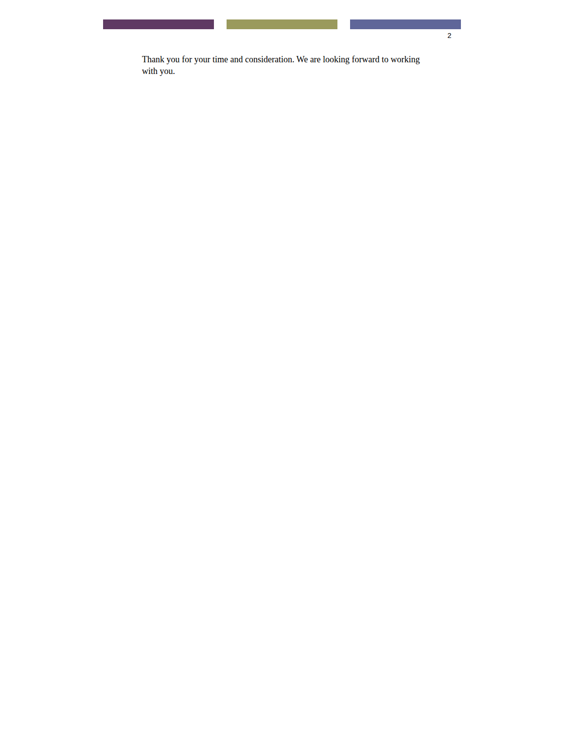2
Thank you for your time and consideration. We are looking forward to working with you.